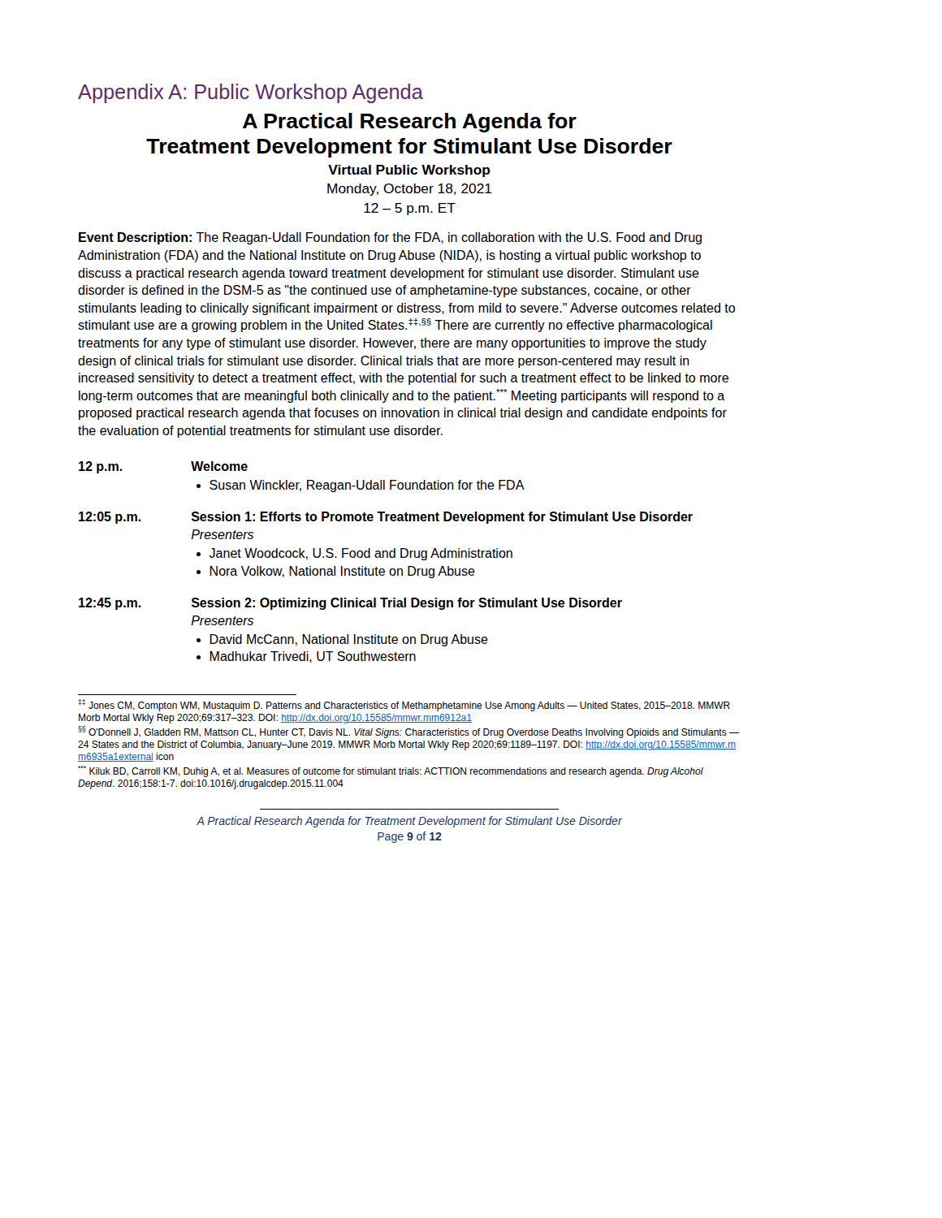Appendix A: Public Workshop Agenda
A Practical Research Agenda for
Treatment Development for Stimulant Use Disorder
Virtual Public Workshop
Monday, October 18, 2021
12 – 5 p.m. ET
Event Description: The Reagan-Udall Foundation for the FDA, in collaboration with the U.S. Food and Drug Administration (FDA) and the National Institute on Drug Abuse (NIDA), is hosting a virtual public workshop to discuss a practical research agenda toward treatment development for stimulant use disorder. Stimulant use disorder is defined in the DSM-5 as "the continued use of amphetamine-type substances, cocaine, or other stimulants leading to clinically significant impairment or distress, from mild to severe." Adverse outcomes related to stimulant use are a growing problem in the United States.‡‡,§§ There are currently no effective pharmacological treatments for any type of stimulant use disorder. However, there are many opportunities to improve the study design of clinical trials for stimulant use disorder. Clinical trials that are more person-centered may result in increased sensitivity to detect a treatment effect, with the potential for such a treatment effect to be linked to more long-term outcomes that are meaningful both clinically and to the patient.*** Meeting participants will respond to a proposed practical research agenda that focuses on innovation in clinical trial design and candidate endpoints for the evaluation of potential treatments for stimulant use disorder.
12 p.m.
Welcome
Susan Winckler, Reagan-Udall Foundation for the FDA
12:05 p.m.
Session 1: Efforts to Promote Treatment Development for Stimulant Use Disorder
Presenters
Janet Woodcock, U.S. Food and Drug Administration
Nora Volkow, National Institute on Drug Abuse
12:45 p.m.
Session 2: Optimizing Clinical Trial Design for Stimulant Use Disorder
Presenters
David McCann, National Institute on Drug Abuse
Madhukar Trivedi, UT Southwestern
‡‡ Jones CM, Compton WM, Mustaquim D. Patterns and Characteristics of Methamphetamine Use Among Adults — United States, 2015–2018. MMWR Morb Mortal Wkly Rep 2020;69:317–323. DOI: http://dx.doi.org/10.15585/mmwr.mm6912a1
§§ O'Donnell J, Gladden RM, Mattson CL, Hunter CT, Davis NL. Vital Signs: Characteristics of Drug Overdose Deaths Involving Opioids and Stimulants — 24 States and the District of Columbia, January–June 2019. MMWR Morb Mortal Wkly Rep 2020;69:1189–1197. DOI: http://dx.doi.org/10.15585/mmwr.mm6935a1external icon
*** Kiluk BD, Carroll KM, Duhig A, et al. Measures of outcome for stimulant trials: ACTTION recommendations and research agenda. Drug Alcohol Depend. 2016;158:1-7. doi:10.1016/j.drugalcdep.2015.11.004
A Practical Research Agenda for Treatment Development for Stimulant Use Disorder
Page 9 of 12